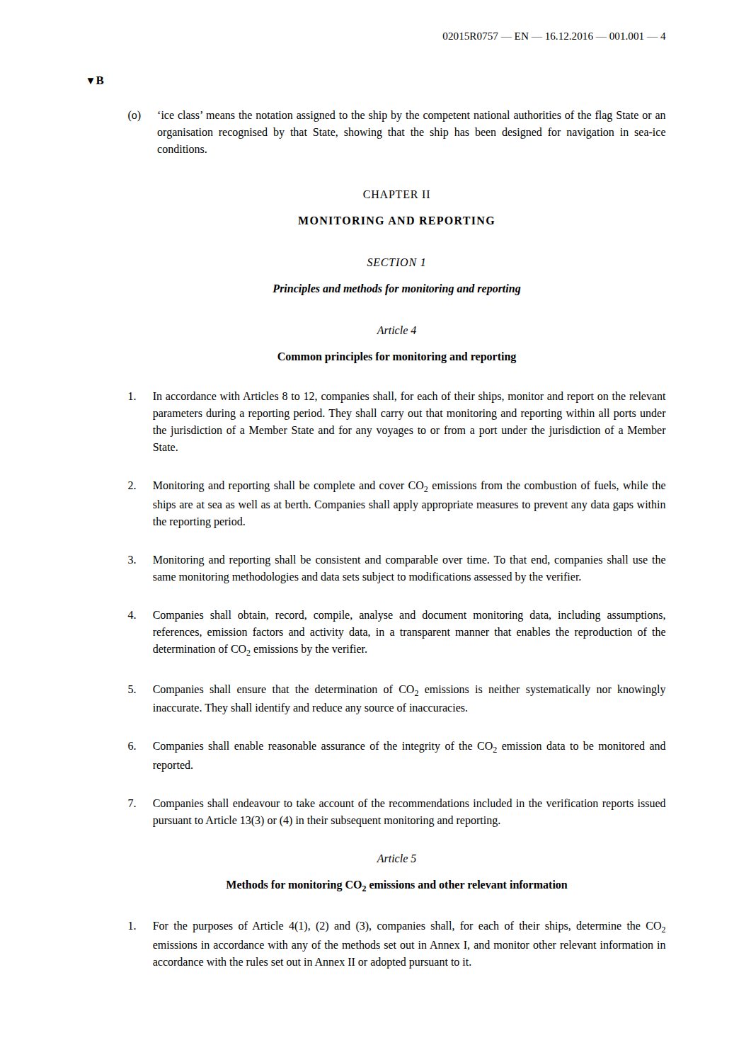02015R0757 — EN — 16.12.2016 — 001.001 — 4
▼B
(o)
‘ice class’ means the notation assigned to the ship by the competent national authorities of the flag State or an organisation recognised by that State, showing that the ship has been designed for navigation in sea-ice conditions.
CHAPTER II
MONITORING AND REPORTING
SECTION 1
Principles and methods for monitoring and reporting
Article 4
Common principles for monitoring and reporting
1.
In accordance with Articles 8 to 12, companies shall, for each of their ships, monitor and report on the relevant parameters during a reporting period. They shall carry out that monitoring and reporting within all ports under the jurisdiction of a Member State and for any voyages to or from a port under the jurisdiction of a Member State.
2.
Monitoring and reporting shall be complete and cover CO2 emissions from the combustion of fuels, while the ships are at sea as well as at berth. Companies shall apply appropriate measures to prevent any data gaps within the reporting period.
3.
Monitoring and reporting shall be consistent and comparable over time. To that end, companies shall use the same monitoring methodologies and data sets subject to modifications assessed by the verifier.
4.
Companies shall obtain, record, compile, analyse and document monitoring data, including assumptions, references, emission factors and activity data, in a transparent manner that enables the reproduction of the determination of CO2 emissions by the verifier.
5.
Companies shall ensure that the determination of CO2 emissions is neither systematically nor knowingly inaccurate. They shall identify and reduce any source of inaccuracies.
6.
Companies shall enable reasonable assurance of the integrity of the CO2 emission data to be monitored and reported.
7.
Companies shall endeavour to take account of the recommendations included in the verification reports issued pursuant to Article 13(3) or (4) in their subsequent monitoring and reporting.
Article 5
Methods for monitoring CO2 emissions and other relevant information
1.
For the purposes of Article 4(1), (2) and (3), companies shall, for each of their ships, determine the CO2 emissions in accordance with any of the methods set out in Annex I, and monitor other relevant information in accordance with the rules set out in Annex II or adopted pursuant to it.